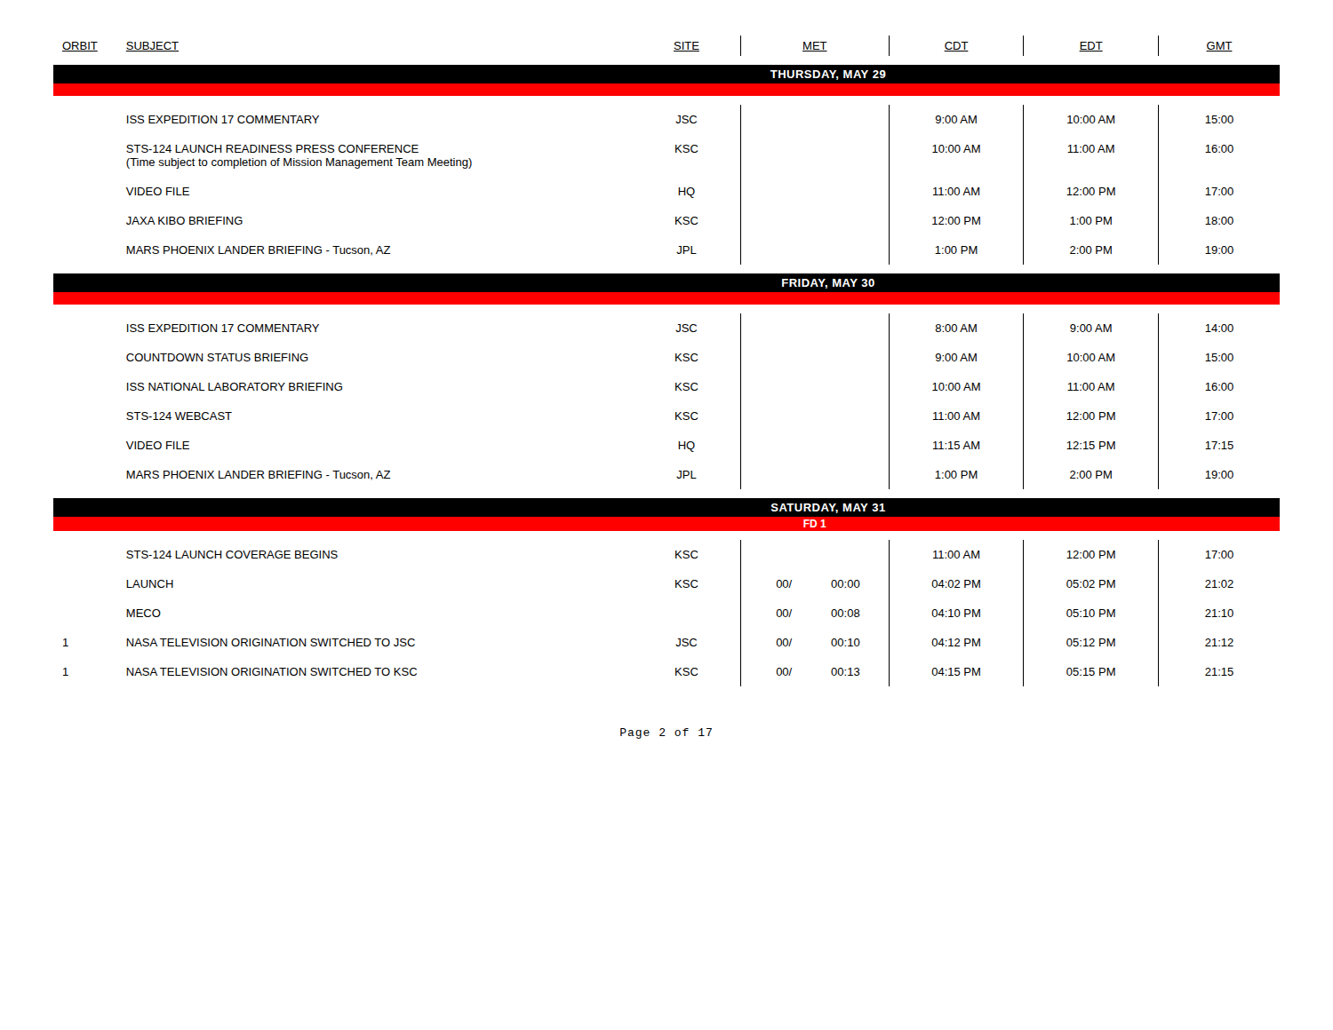| ORBIT | SUBJECT | SITE | MET | CDT | EDT | GMT |
| --- | --- | --- | --- | --- | --- | --- |
| | THURSDAY, MAY 29 | |
| | ISS EXPEDITION 17 COMMENTARY | JSC | | 9:00 AM | 10:00 AM | 15:00 |
| | STS-124 LAUNCH READINESS PRESS CONFERENCE (Time subject to completion of Mission Management Team Meeting) | KSC | | 10:00 AM | 11:00 AM | 16:00 |
| | VIDEO FILE | HQ | | 11:00 AM | 12:00 PM | 17:00 |
| | JAXA KIBO BRIEFING | KSC | | 12:00 PM | 1:00 PM | 18:00 |
| | MARS PHOENIX LANDER BRIEFING - Tucson, AZ | JPL | | 1:00 PM | 2:00 PM | 19:00 |
| | FRIDAY, MAY 30 | |
| | ISS EXPEDITION 17 COMMENTARY | JSC | | 8:00 AM | 9:00 AM | 14:00 |
| | COUNTDOWN STATUS BRIEFING | KSC | | 9:00 AM | 10:00 AM | 15:00 |
| | ISS NATIONAL LABORATORY BRIEFING | KSC | | 10:00 AM | 11:00 AM | 16:00 |
| | STS-124 WEBCAST | KSC | | 11:00 AM | 12:00 PM | 17:00 |
| | VIDEO FILE | HQ | | 11:15 AM | 12:15 PM | 17:15 |
| | MARS PHOENIX LANDER BRIEFING - Tucson, AZ | JPL | | 1:00 PM | 2:00 PM | 19:00 |
| | SATURDAY, MAY 31 | |
| | | FD 1 | |
| | STS-124 LAUNCH COVERAGE BEGINS | KSC | | 11:00 AM | 12:00 PM | 17:00 |
| | LAUNCH | KSC | 00/ 00:00 | 04:02 PM | 05:02 PM | 21:02 |
| | MECO | | 00/ 00:08 | 04:10 PM | 05:10 PM | 21:10 |
| 1 | NASA TELEVISION ORIGINATION SWITCHED TO JSC | JSC | 00/ 00:10 | 04:12 PM | 05:12 PM | 21:12 |
| 1 | NASA TELEVISION ORIGINATION SWITCHED TO KSC | KSC | 00/ 00:13 | 04:15 PM | 05:15 PM | 21:15 |
Page 2 of 17